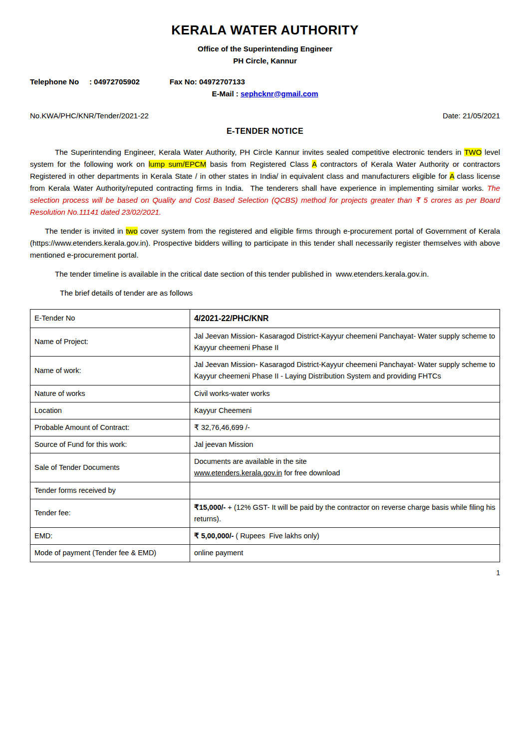KERALA WATER AUTHORITY
Office of the Superintending Engineer
PH Circle, Kannur
Telephone No : 04972705902 Fax No: 04972707133
E-Mail : sephcknr@gmail.com
No.KWA/PHC/KNR/Tender/2021-22 Date: 21/05/2021
E-TENDER NOTICE
The Superintending Engineer, Kerala Water Authority, PH Circle Kannur invites sealed competitive electronic tenders in TWO level system for the following work on lump sum/EPCM basis from Registered Class A contractors of Kerala Water Authority or contractors Registered in other departments in Kerala State / in other states in India/ in equivalent class and manufacturers eligible for A class license from Kerala Water Authority/reputed contracting firms in India. The tenderers shall have experience in implementing similar works. The selection process will be based on Quality and Cost Based Selection (QCBS) method for projects greater than ₹ 5 crores as per Board Resolution No.11141 dated 23/02/2021.
The tender is invited in two cover system from the registered and eligible firms through e-procurement portal of Government of Kerala (https://www.etenders.kerala.gov.in). Prospective bidders willing to participate in this tender shall necessarily register themselves with above mentioned e-procurement portal.
The tender timeline is available in the critical date section of this tender published in www.etenders.kerala.gov.in.
The brief details of tender are as follows
| E-Tender No | 4/2021-22/PHC/KNR |
| Name of Project: | Jal Jeevan Mission- Kasaragod District-Kayyur cheemeni Panchayat- Water supply scheme to Kayyur cheemeni Phase II |
| Name of work: | Jal Jeevan Mission- Kasaragod District-Kayyur cheemeni Panchayat- Water supply scheme to Kayyur cheemeni Phase II - Laying Distribution System and providing FHTCs |
| Nature of works | Civil works-water works |
| Location | Kayyur Cheemeni |
| Probable Amount of Contract: | ₹ 32,76,46,699 /- |
| Source of Fund for this work: | Jal jeevan Mission |
| Sale of Tender Documents | Documents are available in the site www.etenders.kerala.gov.in for free download |
| Tender forms received by | |
| Tender fee: | ₹ 15,000/- + (12% GST- It will be paid by the contractor on reverse charge basis while filing his returns). |
| EMD: | ₹ 5,00,000/- ( Rupees Five lakhs only) |
| Mode of payment (Tender fee & EMD) | online payment |
1